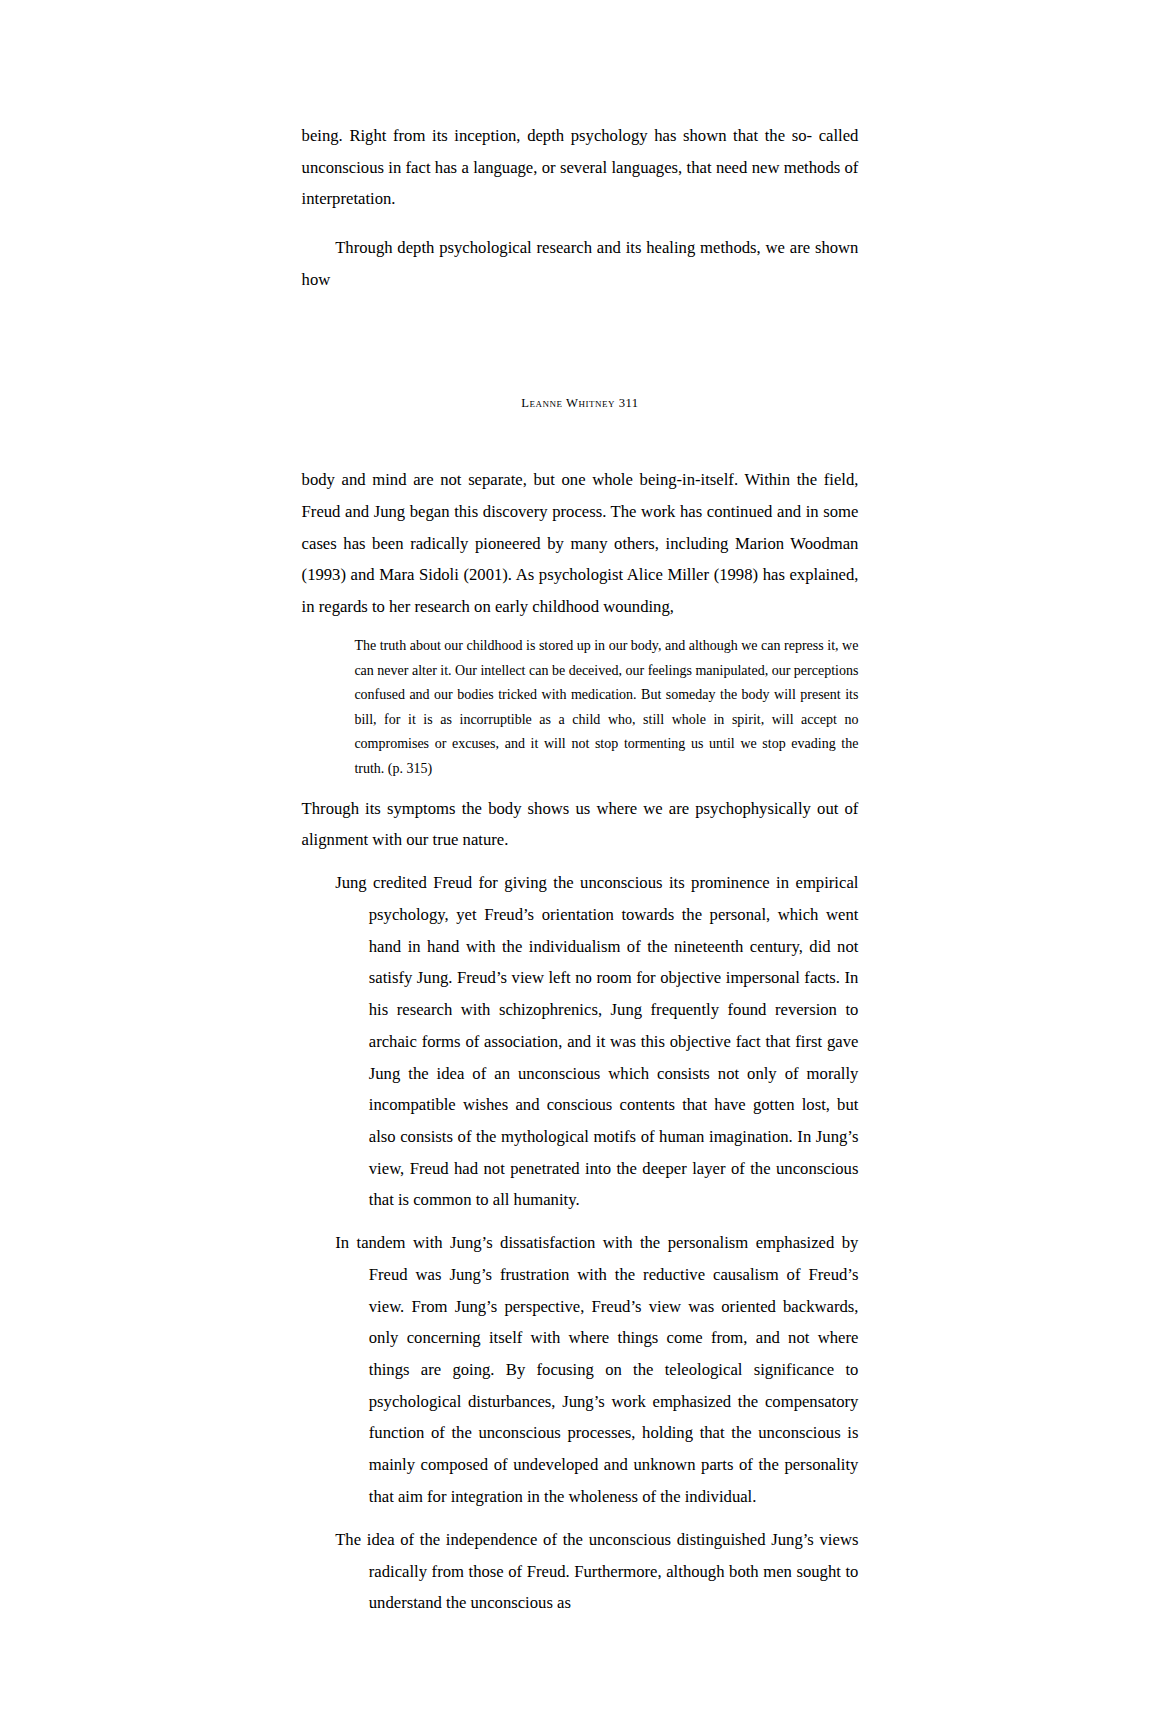being. Right from its inception, depth psychology has shown that the so- called unconscious in fact has a language, or several languages, that need new methods of interpretation.
Through depth psychological research and its healing methods, we are shown how
Leanne Whitney 311
body and mind are not separate, but one whole being-in-itself. Within the field, Freud and Jung began this discovery process. The work has continued and in some cases has been radically pioneered by many others, including Marion Woodman (1993) and Mara Sidoli (2001). As psychologist Alice Miller (1998) has explained, in regards to her research on early childhood wounding,
The truth about our childhood is stored up in our body, and although we can repress it, we can never alter it. Our intellect can be deceived, our feelings manipulated, our perceptions confused and our bodies tricked with medication. But someday the body will present its bill, for it is as incorruptible as a child who, still whole in spirit, will accept no compromises or excuses, and it will not stop tormenting us until we stop evading the truth. (p. 315)
Through its symptoms the body shows us where we are psychophysically out of alignment with our true nature.
Jung credited Freud for giving the unconscious its prominence in empirical psychology, yet Freud’s orientation towards the personal, which went hand in hand with the individualism of the nineteenth century, did not satisfy Jung. Freud’s view left no room for objective impersonal facts. In his research with schizophrenics, Jung frequently found reversion to archaic forms of association, and it was this objective fact that first gave Jung the idea of an unconscious which consists not only of morally incompatible wishes and conscious contents that have gotten lost, but also consists of the mythological motifs of human imagination. In Jung’s view, Freud had not penetrated into the deeper layer of the unconscious that is common to all humanity.
In tandem with Jung’s dissatisfaction with the personalism emphasized by Freud was Jung’s frustration with the reductive causalism of Freud’s view. From Jung’s perspective, Freud’s view was oriented backwards, only concerning itself with where things come from, and not where things are going. By focusing on the teleological significance to psychological disturbances, Jung’s work emphasized the compensatory function of the unconscious processes, holding that the unconscious is mainly composed of undeveloped and unknown parts of the personality that aim for integration in the wholeness of the individual.
The idea of the independence of the unconscious distinguished Jung’s views radically from those of Freud. Furthermore, although both men sought to understand the unconscious as